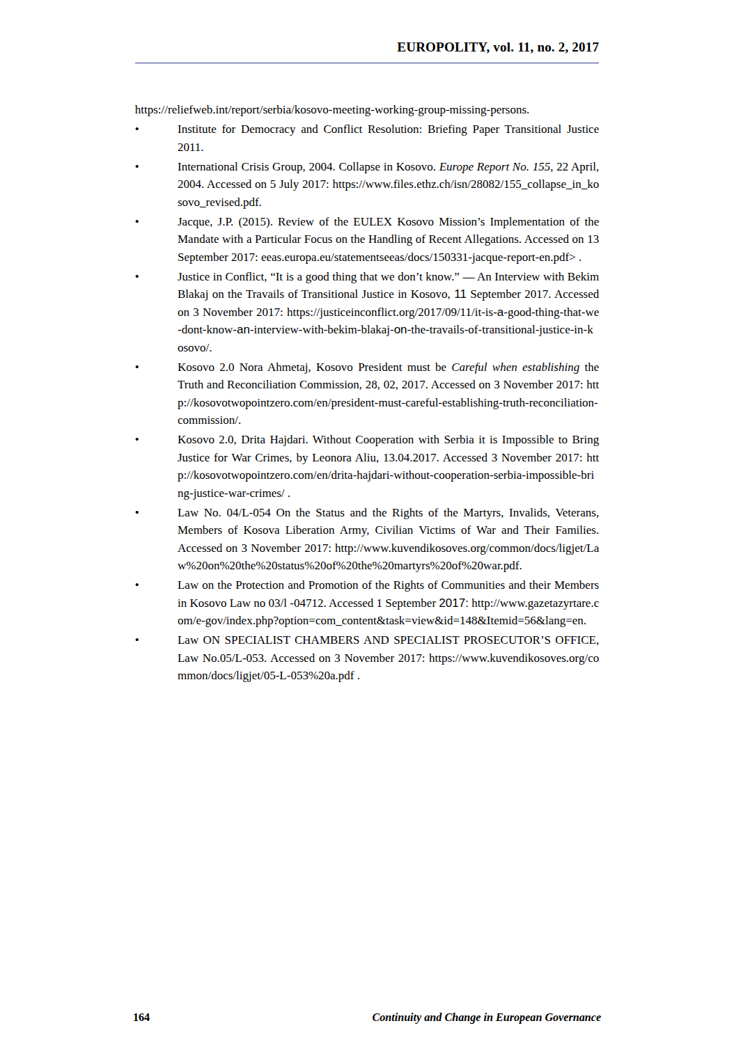EUROPOLITY, vol. 11, no. 2, 2017
https://reliefweb.int/report/serbia/kosovo-meeting-working-group-missing-persons.
Institute for Democracy and Conflict Resolution: Briefing Paper Transitional Justice 2011.
International Crisis Group, 2004. Collapse in Kosovo. Europe Report No. 155, 22 April, 2004. Accessed on 5 July 2017: https://www.files.ethz.ch/isn/28082/155_collapse_in_kosovo_revised.pdf.
Jacque, J.P. (2015). Review of the EULEX Kosovo Mission’s Implementation of the Mandate with a Particular Focus on the Handling of Recent Allegations. Accessed on 13 September 2017: eeas.europa.eu/statementseeas/docs/150331-jacque-report-en.pdf> .
Justice in Conflict, “It is a good thing that we don’t know.” — An Interview with Bekim Blakaj on the Travails of Transitional Justice in Kosovo, 11 September 2017. Accessed on 3 November 2017: https://justiceinconflict.org/2017/09/11/it-is-a-good-thing-that-we-dont-know-an-interview-with-bekim-blakaj-on-the-travails-of-transitional-justice-in-kosovo/.
Kosovo 2.0 Nora Ahmetaj, Kosovo President must be Careful when establishing the Truth and Reconciliation Commission, 28, 02, 2017. Accessed on 3 November 2017: http://kosovotwopointzero.com/en/president-must-careful-establishing-truth-reconciliation-commission/.
Kosovo 2.0, Drita Hajdari. Without Cooperation with Serbia it is Impossible to Bring Justice for War Crimes, by Leonora Aliu, 13.04.2017. Accessed 3 November 2017: http://kosovotwopointzero.com/en/drita-hajdari-without-cooperation-serbia-impossible-bring-justice-war-crimes/ .
Law No. 04/L-054 On the Status and the Rights of the Martyrs, Invalids, Veterans, Members of Kosova Liberation Army, Civilian Victims of War and Their Families. Accessed on 3 November 2017: http://www.kuvendikosoves.org/common/docs/ligjet/Law%20on%20the%20status%20of%20the%20martyrs%20of%20war.pdf.
Law on the Protection and Promotion of the Rights of Communities and their Members in Kosovo Law no 03/l -04712. Accessed 1 September 2017: http://www.gazetazyrtare.com/e-gov/index.php?option=com_content&task=view&id=148&Itemid=56&lang=en.
Law ON SPECIALIST CHAMBERS AND SPECIALIST PROSECUTOR’S OFFICE, Law No.05/L-053. Accessed on 3 November 2017: https://www.kuvendikosoves.org/common/docs/ligjet/05-L-053%20a.pdf .
164 Continuity and Change in European Governance